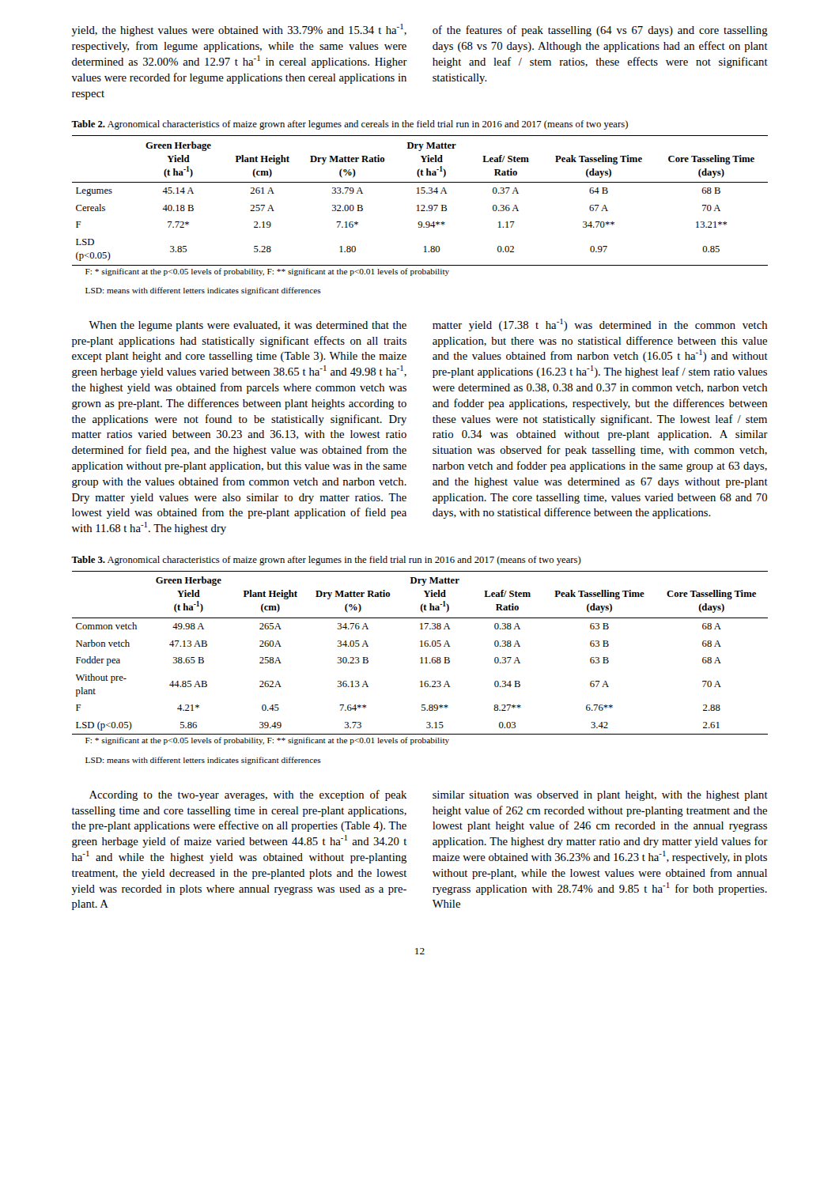yield, the highest values were obtained with 33.79% and 15.34 t ha-1, respectively, from legume applications, while the same values were determined as 32.00% and 12.97 t ha-1 in cereal applications. Higher values were recorded for legume applications then cereal applications in respect
of the features of peak tasselling (64 vs 67 days) and core tasselling days (68 vs 70 days). Although the applications had an effect on plant height and leaf / stem ratios, these effects were not significant statistically.
Table 2. Agronomical characteristics of maize grown after legumes and cereals in the field trial run in 2016 and 2017 (means of two years)
| | Green Herbage Yield (t ha -1 ) | Plant Height (cm) | Dry Matter Ratio (%) | Dry Matter Yield (t ha -1 ) | Leaf/ Stem Ratio | Peak Tasseling Time (days) | Core Tasseling Time (days) |
| --- | --- | --- | --- | --- | --- | --- | --- |
| Legumes | 45.14 A | 261 A | 33.79 A | 15.34 A | 0.37 A | 64 B | 68 B |
| Cereals | 40.18 B | 257 A | 32.00 B | 12.97 B | 0.36 A | 67 A | 70 A |
| F | 7.72* | 2.19 | 7.16* | 9.94** | 1.17 | 34.70** | 13.21** |
| LSD (p<0.05) | 3.85 | 5.28 | 1.80 | 1.80 | 0.02 | 0.97 | 0.85 |
F: * significant at the p<0.05 levels of probability, F: ** significant at the p<0.01 levels of probability
LSD: means with different letters indicates significant differences
When the legume plants were evaluated, it was determined that the pre-plant applications had statistically significant effects on all traits except plant height and core tasselling time (Table 3). While the maize green herbage yield values varied between 38.65 t ha-1 and 49.98 t ha-1, the highest yield was obtained from parcels where common vetch was grown as pre-plant. The differences between plant heights according to the applications were not found to be statistically significant. Dry matter ratios varied between 30.23 and 36.13, with the lowest ratio determined for field pea, and the highest value was obtained from the application without pre-plant application, but this value was in the same group with the values obtained from common vetch and narbon vetch. Dry matter yield values were also similar to dry matter ratios. The lowest yield was obtained from the pre-plant application of field pea with 11.68 t ha-1. The highest dry
matter yield (17.38 t ha-1) was determined in the common vetch application, but there was no statistical difference between this value and the values obtained from narbon vetch (16.05 t ha-1) and without pre-plant applications (16.23 t ha-1). The highest leaf / stem ratio values were determined as 0.38, 0.38 and 0.37 in common vetch, narbon vetch and fodder pea applications, respectively, but the differences between these values were not statistically significant. The lowest leaf / stem ratio 0.34 was obtained without pre-plant application. A similar situation was observed for peak tasselling time, with common vetch, narbon vetch and fodder pea applications in the same group at 63 days, and the highest value was determined as 67 days without pre-plant application. The core tasselling time, values varied between 68 and 70 days, with no statistical difference between the applications.
Table 3. Agronomical characteristics of maize grown after legumes in the field trial run in 2016 and 2017 (means of two years)
| | Green Herbage Yield (t ha -1 ) | Plant Height (cm) | Dry Matter Ratio (%) | Dry Matter Yield (t ha -1 ) | Leaf/ Stem Ratio | Peak Tasselling Time (days) | Core Tasselling Time (days) |
| --- | --- | --- | --- | --- | --- | --- | --- |
| Common vetch | 49.98 A | 265A | 34.76 A | 17.38 A | 0.38 A | 63 B | 68 A |
| Narbon vetch | 47.13 AB | 260A | 34.05 A | 16.05 A | 0.38 A | 63 B | 68 A |
| Fodder pea | 38.65 B | 258A | 30.23 B | 11.68 B | 0.37 A | 63 B | 68 A |
| Without pre-plant | 44.85 AB | 262A | 36.13 A | 16.23 A | 0.34 B | 67 A | 70 A |
| F | 4.21* | 0.45 | 7.64** | 5.89** | 8.27** | 6.76** | 2.88 |
| LSD (p<0.05) | 5.86 | 39.49 | 3.73 | 3.15 | 0.03 | 3.42 | 2.61 |
F: * significant at the p<0.05 levels of probability, F: ** significant at the p<0.01 levels of probability
LSD: means with different letters indicates significant differences
According to the two-year averages, with the exception of peak tasselling time and core tasselling time in cereal pre-plant applications, the pre-plant applications were effective on all properties (Table 4). The green herbage yield of maize varied between 44.85 t ha-1 and 34.20 t ha-1 and while the highest yield was obtained without pre-planting treatment, the yield decreased in the pre-planted plots and the lowest yield was recorded in plots where annual ryegrass was used as a pre-plant. A
similar situation was observed in plant height, with the highest plant height value of 262 cm recorded without pre-planting treatment and the lowest plant height value of 246 cm recorded in the annual ryegrass application. The highest dry matter ratio and dry matter yield values for maize were obtained with 36.23% and 16.23 t ha-1, respectively, in plots without pre-plant, while the lowest values were obtained from annual ryegrass application with 28.74% and 9.85 t ha-1 for both properties. While
12